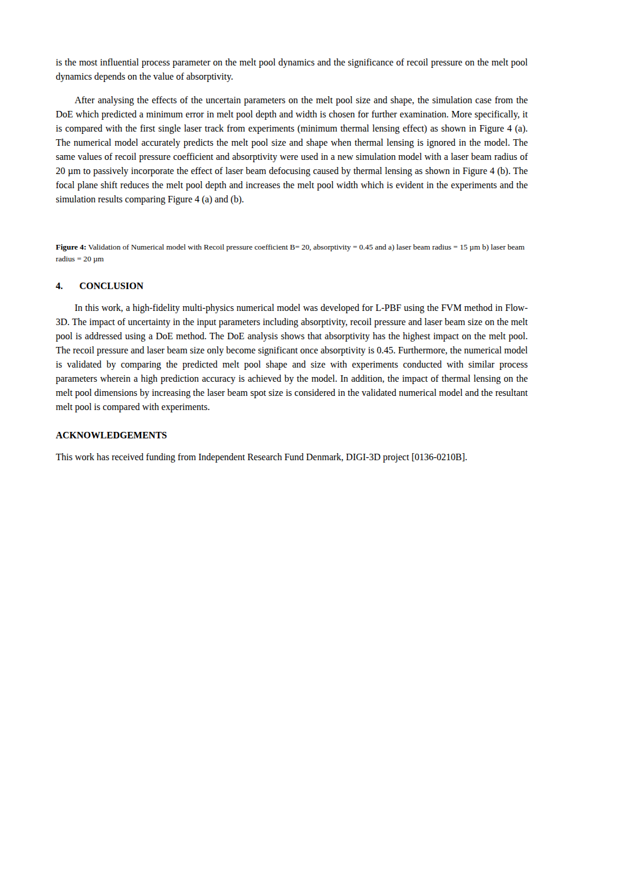is the most influential process parameter on the melt pool dynamics and the significance of recoil pressure on the melt pool dynamics depends on the value of absorptivity.
After analysing the effects of the uncertain parameters on the melt pool size and shape, the simulation case from the DoE which predicted a minimum error in melt pool depth and width is chosen for further examination. More specifically, it is compared with the first single laser track from experiments (minimum thermal lensing effect) as shown in Figure 4 (a). The numerical model accurately predicts the melt pool size and shape when thermal lensing is ignored in the model. The same values of recoil pressure coefficient and absorptivity were used in a new simulation model with a laser beam radius of 20 µm to passively incorporate the effect of laser beam defocusing caused by thermal lensing as shown in Figure 4 (b). The focal plane shift reduces the melt pool depth and increases the melt pool width which is evident in the experiments and the simulation results comparing Figure 4 (a) and (b).
Figure 4: Validation of Numerical model with Recoil pressure coefficient B= 20, absorptivity = 0.45 and a) laser beam radius = 15 µm b) laser beam radius = 20 µm
4. CONCLUSION
In this work, a high-fidelity multi-physics numerical model was developed for L-PBF using the FVM method in Flow-3D. The impact of uncertainty in the input parameters including absorptivity, recoil pressure and laser beam size on the melt pool is addressed using a DoE method. The DoE analysis shows that absorptivity has the highest impact on the melt pool. The recoil pressure and laser beam size only become significant once absorptivity is 0.45. Furthermore, the numerical model is validated by comparing the predicted melt pool shape and size with experiments conducted with similar process parameters wherein a high prediction accuracy is achieved by the model. In addition, the impact of thermal lensing on the melt pool dimensions by increasing the laser beam spot size is considered in the validated numerical model and the resultant melt pool is compared with experiments.
ACKNOWLEDGEMENTS
This work has received funding from Independent Research Fund Denmark, DIGI-3D project [0136-0210B].